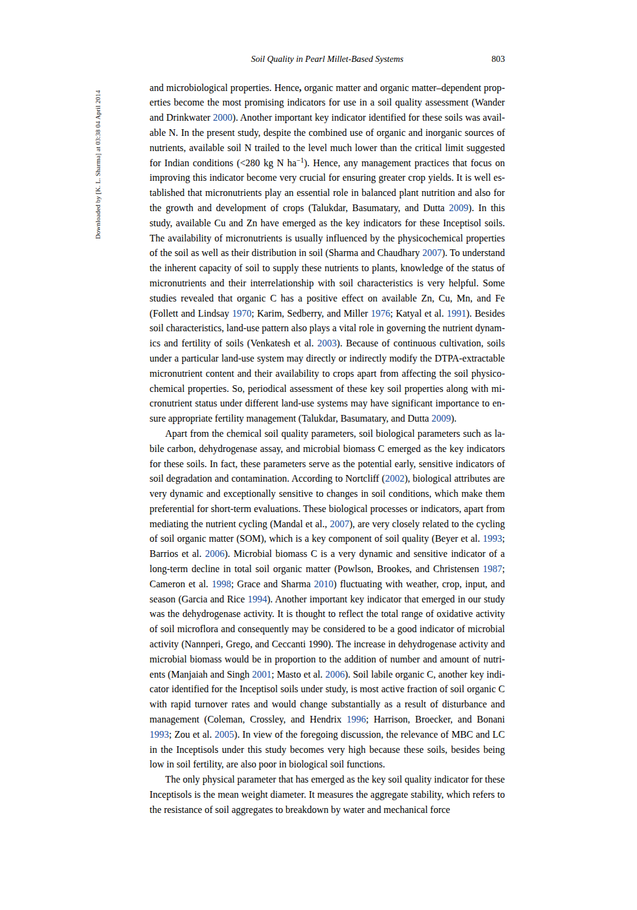Downloaded by [K. L. Sharma] at 03:38 04 April 2014
Soil Quality in Pearl Millet-Based Systems 803
and microbiological properties. Hence, organic matter and organic matter–dependent properties become the most promising indicators for use in a soil quality assessment (Wander and Drinkwater 2000). Another important key indicator identified for these soils was available N. In the present study, despite the combined use of organic and inorganic sources of nutrients, available soil N trailed to the level much lower than the critical limit suggested for Indian conditions (<280 kg N ha−1). Hence, any management practices that focus on improving this indicator become very crucial for ensuring greater crop yields. It is well established that micronutrients play an essential role in balanced plant nutrition and also for the growth and development of crops (Talukdar, Basumatary, and Dutta 2009). In this study, available Cu and Zn have emerged as the key indicators for these Inceptisol soils. The availability of micronutrients is usually influenced by the physicochemical properties of the soil as well as their distribution in soil (Sharma and Chaudhary 2007). To understand the inherent capacity of soil to supply these nutrients to plants, knowledge of the status of micronutrients and their interrelationship with soil characteristics is very helpful. Some studies revealed that organic C has a positive effect on available Zn, Cu, Mn, and Fe (Follett and Lindsay 1970; Karim, Sedberry, and Miller 1976; Katyal et al. 1991). Besides soil characteristics, land-use pattern also plays a vital role in governing the nutrient dynamics and fertility of soils (Venkatesh et al. 2003). Because of continuous cultivation, soils under a particular land-use system may directly or indirectly modify the DTPA-extractable micronutrient content and their availability to crops apart from affecting the soil physicochemical properties. So, periodical assessment of these key soil properties along with micronutrient status under different land-use systems may have significant importance to ensure appropriate fertility management (Talukdar, Basumatary, and Dutta 2009).
Apart from the chemical soil quality parameters, soil biological parameters such as labile carbon, dehydrogenase assay, and microbial biomass C emerged as the key indicators for these soils. In fact, these parameters serve as the potential early, sensitive indicators of soil degradation and contamination. According to Nortcliff (2002), biological attributes are very dynamic and exceptionally sensitive to changes in soil conditions, which make them preferential for short-term evaluations. These biological processes or indicators, apart from mediating the nutrient cycling (Mandal et al., 2007), are very closely related to the cycling of soil organic matter (SOM), which is a key component of soil quality (Beyer et al. 1993; Barrios et al. 2006). Microbial biomass C is a very dynamic and sensitive indicator of a long-term decline in total soil organic matter (Powlson, Brookes, and Christensen 1987; Cameron et al. 1998; Grace and Sharma 2010) fluctuating with weather, crop, input, and season (Garcia and Rice 1994). Another important key indicator that emerged in our study was the dehydrogenase activity. It is thought to reflect the total range of oxidative activity of soil microflora and consequently may be considered to be a good indicator of microbial activity (Nannperi, Grego, and Ceccanti 1990). The increase in dehydrogenase activity and microbial biomass would be in proportion to the addition of number and amount of nutrients (Manjaiah and Singh 2001; Masto et al. 2006). Soil labile organic C, another key indicator identified for the Inceptisol soils under study, is most active fraction of soil organic C with rapid turnover rates and would change substantially as a result of disturbance and management (Coleman, Crossley, and Hendrix 1996; Harrison, Broecker, and Bonani 1993; Zou et al. 2005). In view of the foregoing discussion, the relevance of MBC and LC in the Inceptisols under this study becomes very high because these soils, besides being low in soil fertility, are also poor in biological soil functions.
The only physical parameter that has emerged as the key soil quality indicator for these Inceptisols is the mean weight diameter. It measures the aggregate stability, which refers to the resistance of soil aggregates to breakdown by water and mechanical force